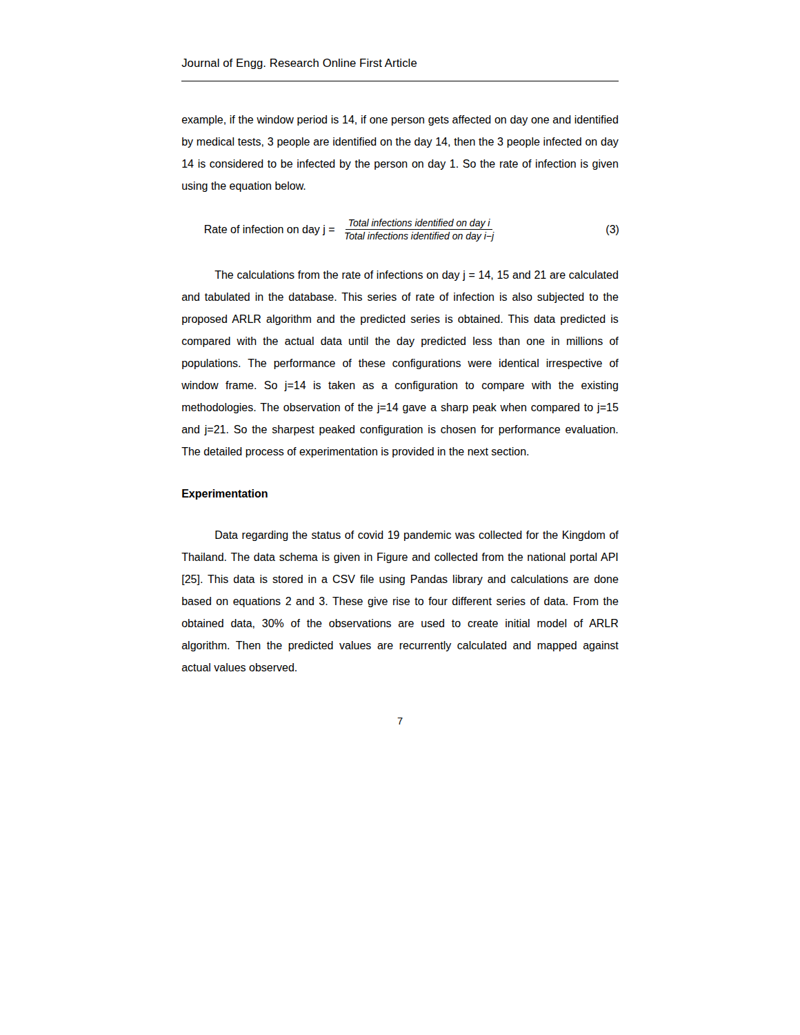Journal of Engg. Research Online First Article
example, if the window period is 14, if one person gets affected on day one and identified by medical tests, 3 people are identified on the day 14, then the 3 people infected on day 14 is considered to be infected by the person on day 1. So the rate of infection is given using the equation below.
Rate of infection on day j = Total infections identified on day i Total infections identified on day i−j (3)
The calculations from the rate of infections on day j = 14, 15 and 21 are calculated and tabulated in the database. This series of rate of infection is also subjected to the proposed ARLR algorithm and the predicted series is obtained. This data predicted is compared with the actual data until the day predicted less than one in millions of populations. The performance of these configurations were identical irrespective of window frame. So j=14 is taken as a configuration to compare with the existing methodologies. The observation of the j=14 gave a sharp peak when compared to j=15 and j=21. So the sharpest peaked configuration is chosen for performance evaluation. The detailed process of experimentation is provided in the next section.
Experimentation
Data regarding the status of covid 19 pandemic was collected for the Kingdom of Thailand. The data schema is given in Figure and collected from the national portal API [25]. This data is stored in a CSV file using Pandas library and calculations are done based on equations 2 and 3. These give rise to four different series of data. From the obtained data, 30% of the observations are used to create initial model of ARLR algorithm. Then the predicted values are recurrently calculated and mapped against actual values observed.
7